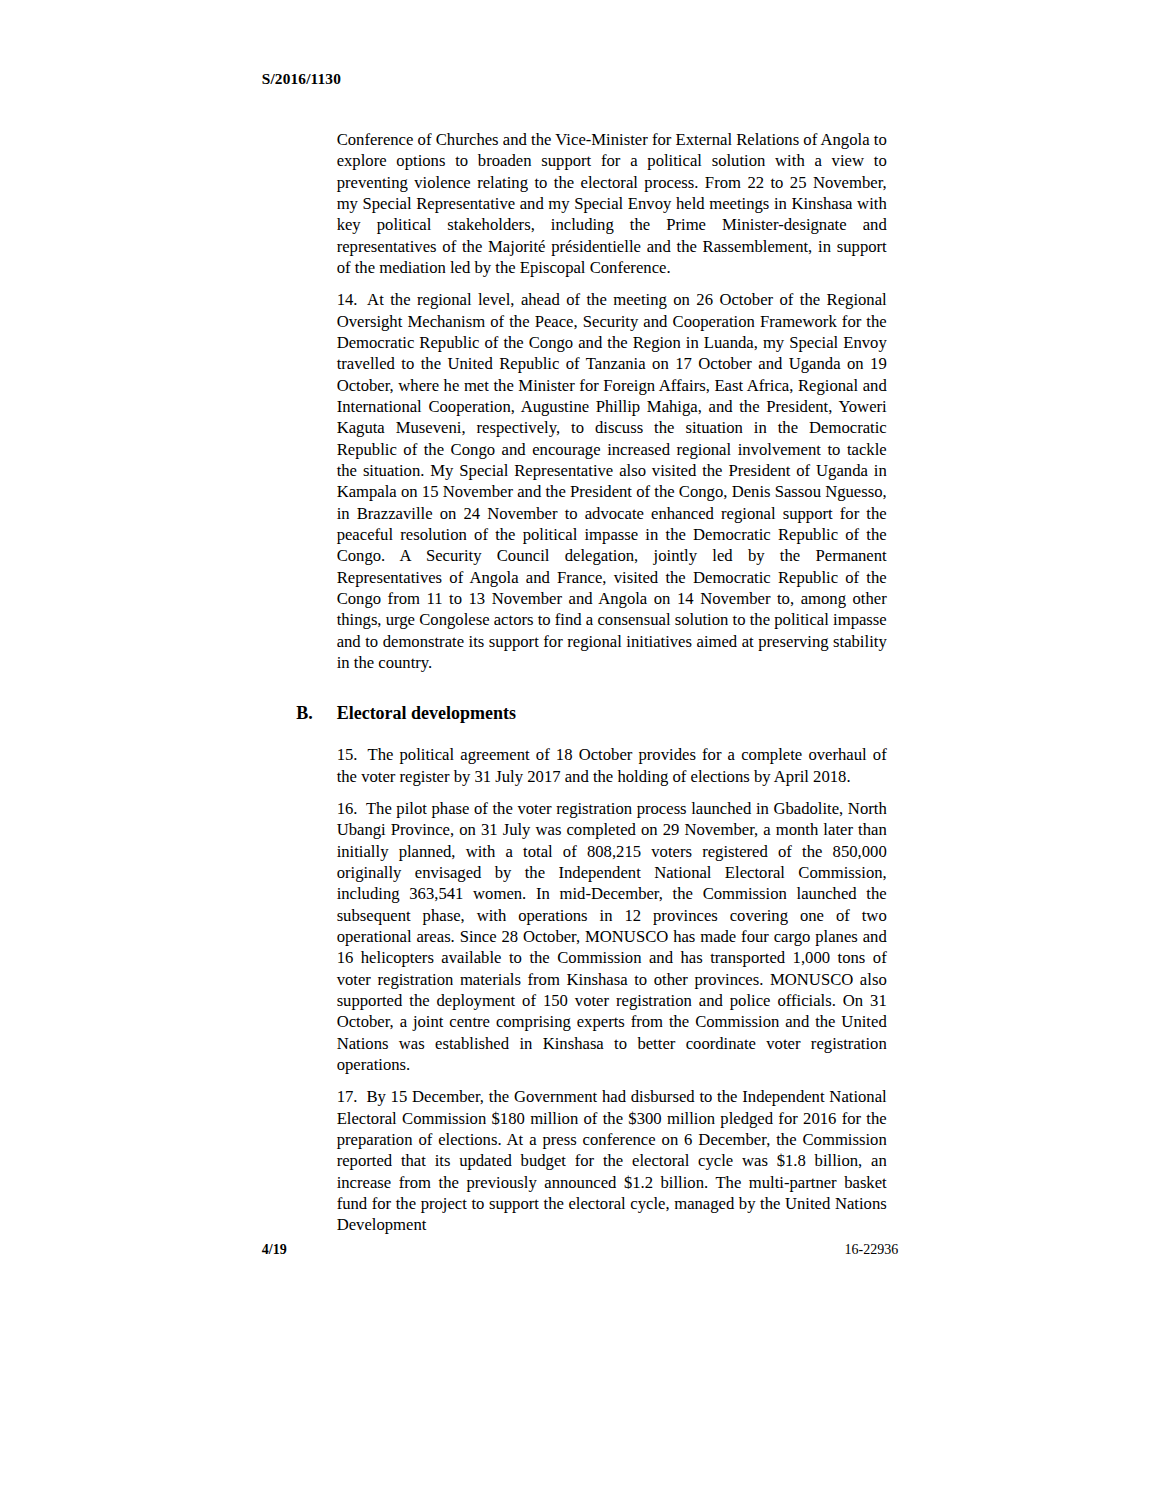S/2016/1130
Conference of Churches and the Vice-Minister for External Relations of Angola to explore options to broaden support for a political solution with a view to preventing violence relating to the electoral process. From 22 to 25 November, my Special Representative and my Special Envoy held meetings in Kinshasa with key political stakeholders, including the Prime Minister-designate and representatives of the Majorité présidentielle and the Rassemblement, in support of the mediation led by the Episcopal Conference.
14. At the regional level, ahead of the meeting on 26 October of the Regional Oversight Mechanism of the Peace, Security and Cooperation Framework for the Democratic Republic of the Congo and the Region in Luanda, my Special Envoy travelled to the United Republic of Tanzania on 17 October and Uganda on 19 October, where he met the Minister for Foreign Affairs, East Africa, Regional and International Cooperation, Augustine Phillip Mahiga, and the President, Yoweri Kaguta Museveni, respectively, to discuss the situation in the Democratic Republic of the Congo and encourage increased regional involvement to tackle the situation. My Special Representative also visited the President of Uganda in Kampala on 15 November and the President of the Congo, Denis Sassou Nguesso, in Brazzaville on 24 November to advocate enhanced regional support for the peaceful resolution of the political impasse in the Democratic Republic of the Congo. A Security Council delegation, jointly led by the Permanent Representatives of Angola and France, visited the Democratic Republic of the Congo from 11 to 13 November and Angola on 14 November to, among other things, urge Congolese actors to find a consensual solution to the political impasse and to demonstrate its support for regional initiatives aimed at preserving stability in the country.
B. Electoral developments
15. The political agreement of 18 October provides for a complete overhaul of the voter register by 31 July 2017 and the holding of elections by April 2018.
16. The pilot phase of the voter registration process launched in Gbadolite, North Ubangi Province, on 31 July was completed on 29 November, a month later than initially planned, with a total of 808,215 voters registered of the 850,000 originally envisaged by the Independent National Electoral Commission, including 363,541 women. In mid-December, the Commission launched the subsequent phase, with operations in 12 provinces covering one of two operational areas. Since 28 October, MONUSCO has made four cargo planes and 16 helicopters available to the Commission and has transported 1,000 tons of voter registration materials from Kinshasa to other provinces. MONUSCO also supported the deployment of 150 voter registration and police officials. On 31 October, a joint centre comprising experts from the Commission and the United Nations was established in Kinshasa to better coordinate voter registration operations.
17. By 15 December, the Government had disbursed to the Independent National Electoral Commission $180 million of the $300 million pledged for 2016 for the preparation of elections. At a press conference on 6 December, the Commission reported that its updated budget for the electoral cycle was $1.8 billion, an increase from the previously announced $1.2 billion. The multi-partner basket fund for the project to support the electoral cycle, managed by the United Nations Development
4/19 16-22936